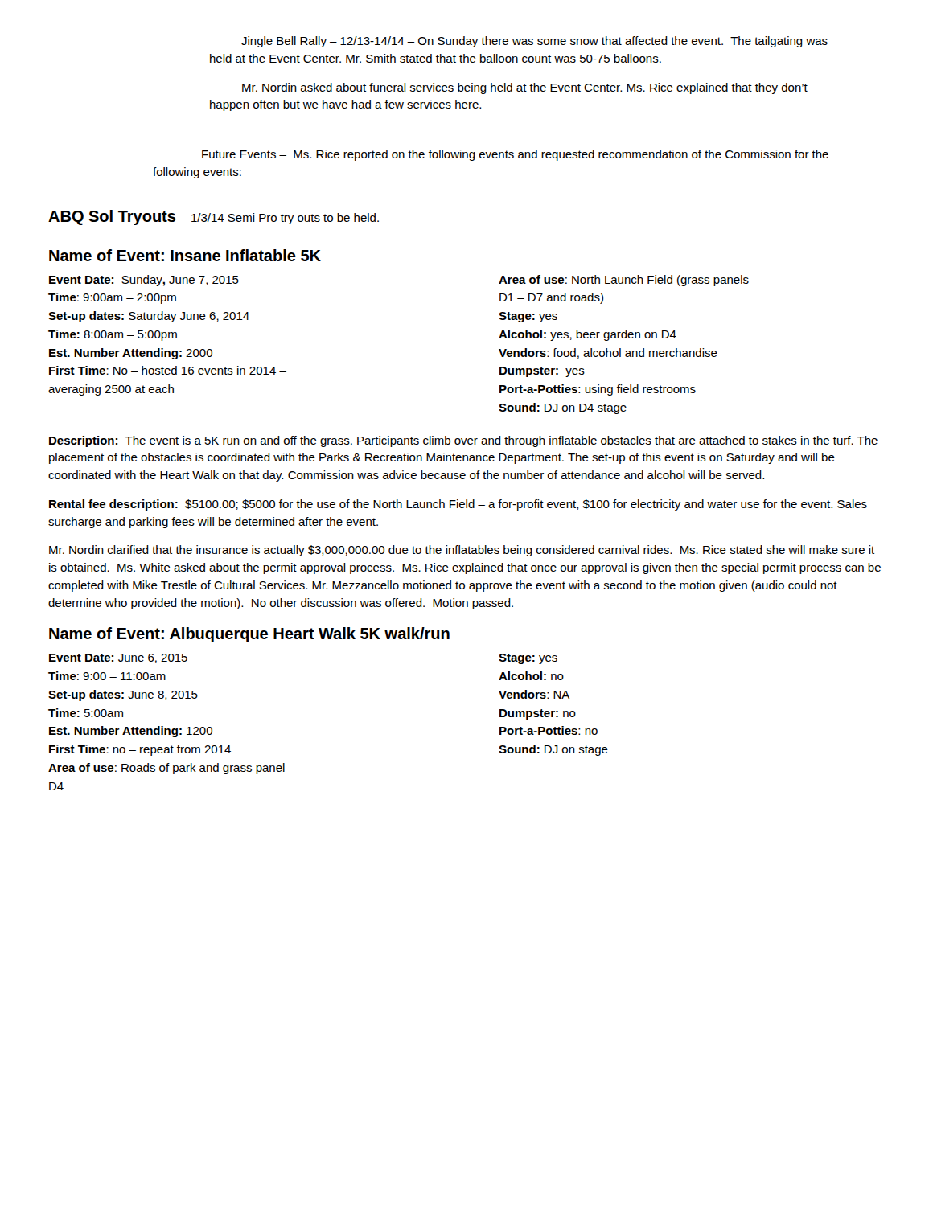Jingle Bell Rally – 12/13-14/14 – On Sunday there was some snow that affected the event. The tailgating was held at the Event Center. Mr. Smith stated that the balloon count was 50-75 balloons.
Mr. Nordin asked about funeral services being held at the Event Center. Ms. Rice explained that they don’t happen often but we have had a few services here.
Future Events – Ms. Rice reported on the following events and requested recommendation of the Commission for the following events:
ABQ Sol Tryouts – 1/3/14 Semi Pro try outs to be held.
Name of Event: Insane Inflatable 5K
| Event Date: Sunday , June 7, 2015 | Area of use : North Launch Field (grass panels |
| Time : 9:00am – 2:00pm | D1 – D7 and roads) |
| Set-up dates: Saturday June 6, 2014 | Stage: yes |
| Time: 8:00am – 5:00pm | Alcohol: yes, beer garden on D4 |
| Est. Number Attending: 2000 | Vendors : food, alcohol and merchandise |
| First Time : No – hosted 16 events in 2014 – | Dumpster: yes |
| averaging 2500 at each | Port-a-Potties : using field restrooms |
| | Sound: DJ on D4 stage |
Description: The event is a 5K run on and off the grass. Participants climb over and through inflatable obstacles that are attached to stakes in the turf. The placement of the obstacles is coordinated with the Parks & Recreation Maintenance Department. The set-up of this event is on Saturday and will be coordinated with the Heart Walk on that day. Commission was advice because of the number of attendance and alcohol will be served.
Rental fee description: $5100.00; $5000 for the use of the North Launch Field – a for-profit event, $100 for electricity and water use for the event. Sales surcharge and parking fees will be determined after the event.
Mr. Nordin clarified that the insurance is actually $3,000,000.00 due to the inflatables being considered carnival rides. Ms. Rice stated she will make sure it is obtained. Ms. White asked about the permit approval process. Ms. Rice explained that once our approval is given then the special permit process can be completed with Mike Trestle of Cultural Services. Mr. Mezzancello motioned to approve the event with a second to the motion given (audio could not determine who provided the motion). No other discussion was offered. Motion passed.
Name of Event: Albuquerque Heart Walk 5K walk/run
| Event Date: June 6, 2015 | Stage: yes |
| Time : 9:00 – 11:00am | Alcohol: no |
| Set-up dates: June 8, 2015 | Vendors : NA |
| Time: 5:00am | Dumpster: no |
| Est. Number Attending: 1200 | Port-a-Potties : no |
| First Time : no – repeat from 2014 | Sound: DJ on stage |
| Area of use : Roads of park and grass panel | |
| D4 | |